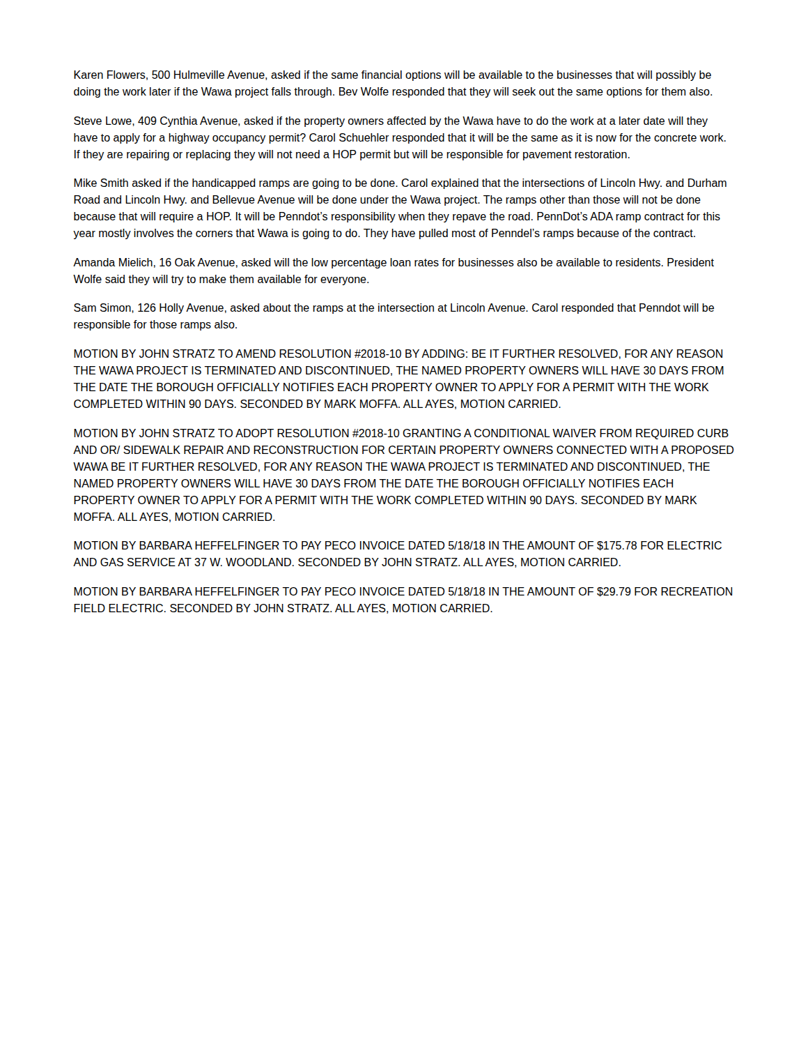Karen Flowers, 500 Hulmeville Avenue, asked if the same financial options will be available to the businesses that will possibly be doing the work later if the Wawa project falls through. Bev Wolfe responded that they will seek out the same options for them also.
Steve Lowe, 409 Cynthia Avenue, asked if the property owners affected by the Wawa have to do the work at a later date will they have to apply for a highway occupancy permit? Carol Schuehler responded that it will be the same as it is now for the concrete work. If they are repairing or replacing they will not need a HOP permit but will be responsible for pavement restoration.
Mike Smith asked if the handicapped ramps are going to be done. Carol explained that the intersections of Lincoln Hwy. and Durham Road and Lincoln Hwy. and Bellevue Avenue will be done under the Wawa project. The ramps other than those will not be done because that will require a HOP. It will be Penndot’s responsibility when they repave the road. PennDot’s ADA ramp contract for this year mostly involves the corners that Wawa is going to do. They have pulled most of Penndel’s ramps because of the contract.
Amanda Mielich, 16 Oak Avenue, asked will the low percentage loan rates for businesses also be available to residents. President Wolfe said they will try to make them available for everyone.
Sam Simon, 126 Holly Avenue, asked about the ramps at the intersection at Lincoln Avenue. Carol responded that Penndot will be responsible for those ramps also.
MOTION BY JOHN STRATZ TO AMEND RESOLUTION #2018-10 BY ADDING: BE IT FURTHER RESOLVED, FOR ANY REASON THE WAWA PROJECT IS TERMINATED AND DISCONTINUED, THE NAMED PROPERTY OWNERS WILL HAVE 30 DAYS FROM THE DATE THE BOROUGH OFFICIALLY NOTIFIES EACH PROPERTY OWNER TO APPLY FOR A PERMIT WITH THE WORK COMPLETED WITHIN 90 DAYS. SECONDED BY MARK MOFFA. All ayes, motion carried.
MOTION BY JOHN STRATZ TO ADOPT RESOLUTION #2018-10 GRANTING A CONDITIONAL WAIVER FROM REQUIRED CURB AND OR/ SIDEWALK REPAIR AND RECONSTRUCTION FOR CERTAIN PROPERTY OWNERS CONNECTED WITH A PROPOSED WAWA BE IT FURTHER RESOLVED, FOR ANY REASON THE WAWA PROJECT IS TERMINATED AND DISCONTINUED, THE NAMED PROPERTY OWNERS WILL HAVE 30 DAYS FROM THE DATE THE BOROUGH OFFICIALLY NOTIFIES EACH PROPERTY OWNER TO APPLY FOR A PERMIT WITH THE WORK COMPLETED WITHIN 90 DAYS. SECONDED BY MARK MOFFA. All ayes, motion carried.
MOTION BY BARBARA HEFFELFINGER TO PAY PECO INVOICE DATED 5/18/18 IN THE AMOUNT OF $175.78 FOR ELECTRIC AND GAS SERVICE AT 37 W. WOODLAND. SECONDED BY JOHN STRATZ. All ayes, motion carried.
MOTION BY BARBARA HEFFELFINGER TO PAY PECO INVOICE DATED 5/18/18 IN THE AMOUNT OF $29.79 FOR RECREATION FIELD ELECTRIC. SECONDED BY JOHN STRATZ. All ayes, motion carried.